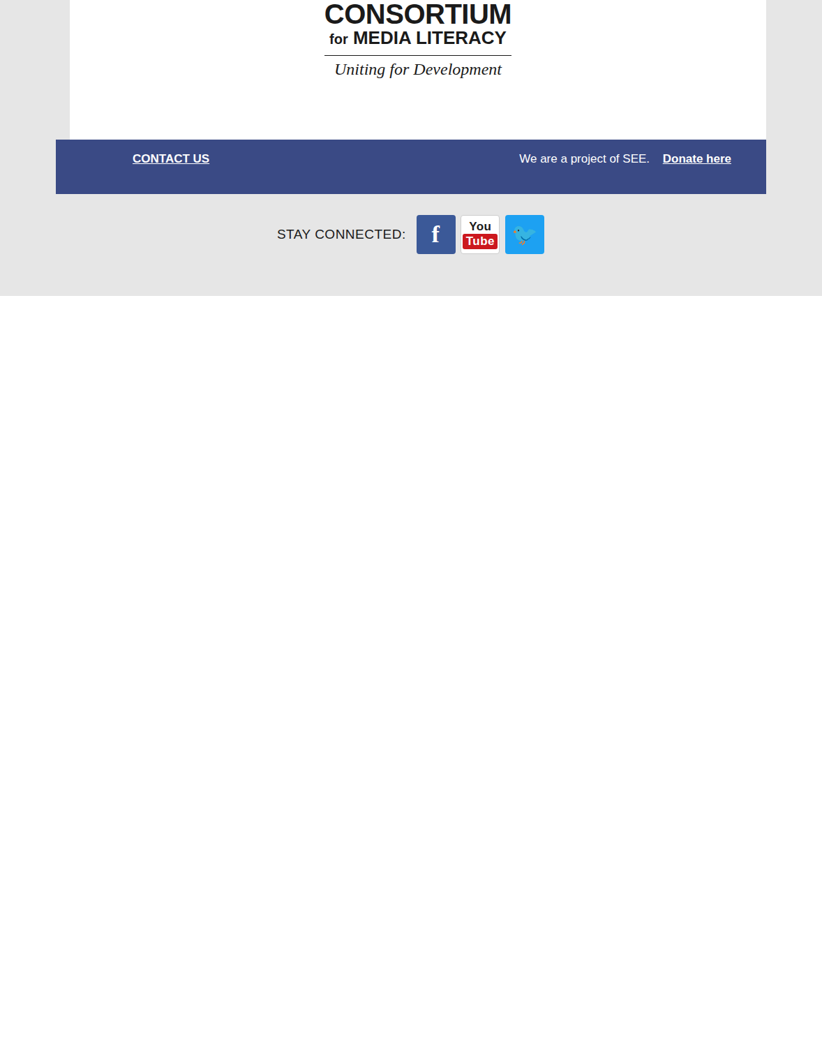CONSORTIUM
for MEDIA LITERACY
Uniting for Development
CONTACT US We are a project of SEE. Donate here
STAY CONNECTED: f You Tube 🐦